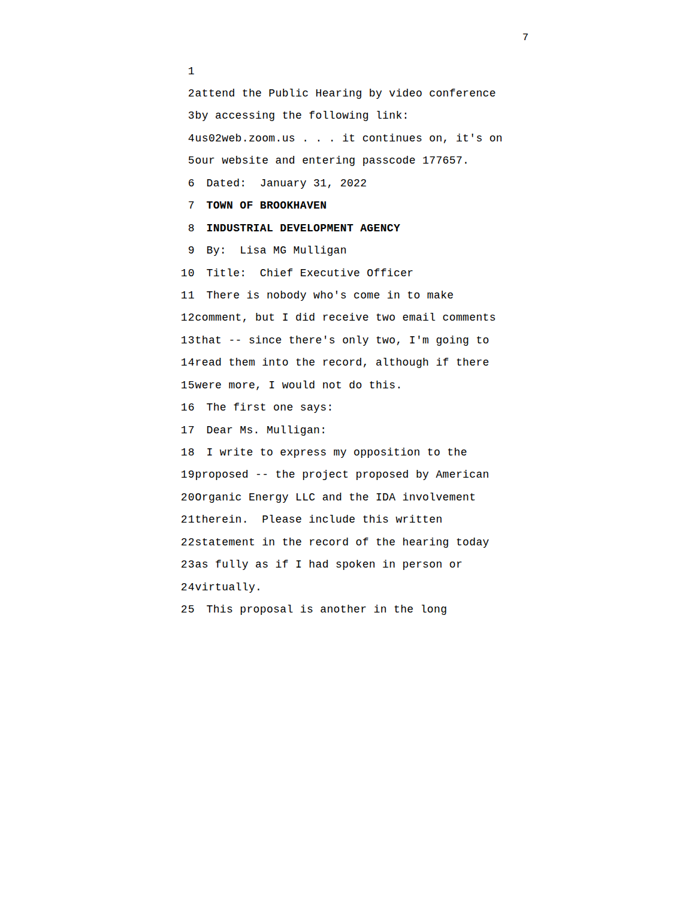7
| 1 | |
| 2 | attend the Public Hearing by video conference |
| 3 | by accessing the following link: |
| 4 | us02web.zoom.us . . . it continues on, it's on |
| 5 | our website and entering passcode 177657. |
| 6 | Dated: January 31, 2022 |
| 7 | TOWN OF BROOKHAVEN |
| 8 | INDUSTRIAL DEVELOPMENT AGENCY |
| 9 | By: Lisa MG Mulligan |
| 10 | Title: Chief Executive Officer |
| 11 | There is nobody who's come in to make |
| 12 | comment, but I did receive two email comments |
| 13 | that -- since there's only two, I'm going to |
| 14 | read them into the record, although if there |
| 15 | were more, I would not do this. |
| 16 | The first one says: |
| 17 | Dear Ms. Mulligan: |
| 18 | I write to express my opposition to the |
| 19 | proposed -- the project proposed by American |
| 20 | Organic Energy LLC and the IDA involvement |
| 21 | therein. Please include this written |
| 22 | statement in the record of the hearing today |
| 23 | as fully as if I had spoken in person or |
| 24 | virtually. |
| 25 | This proposal is another in the long |